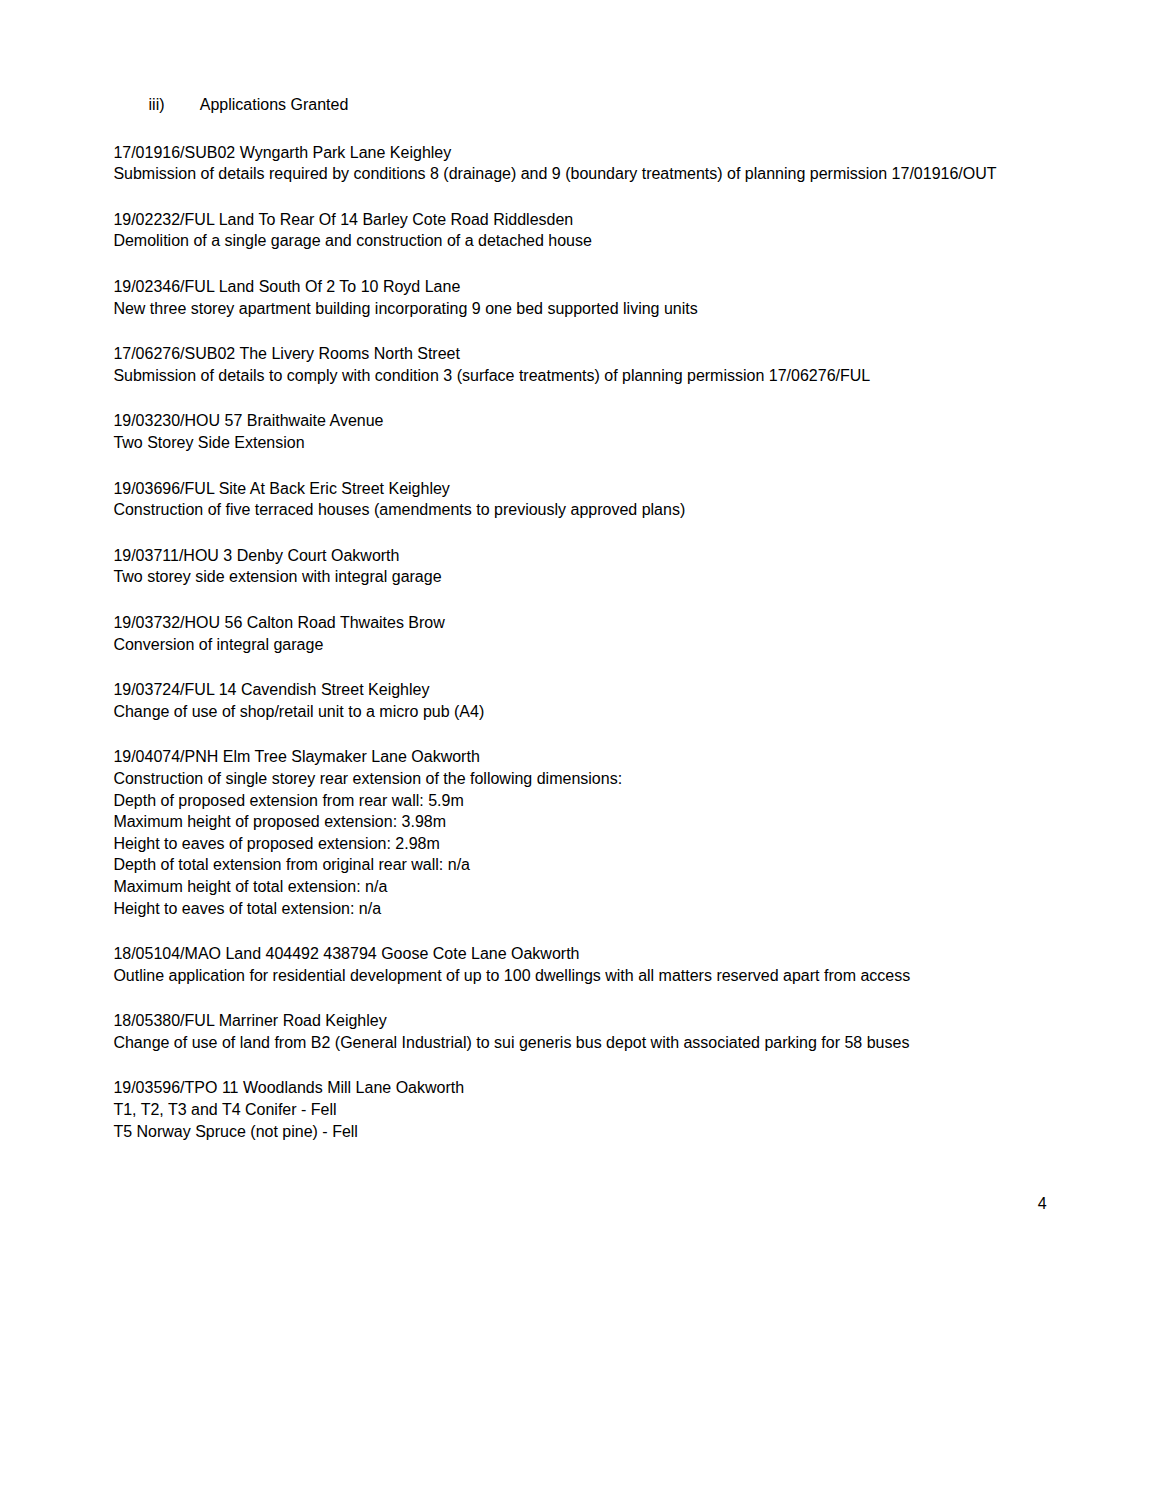iii) Applications Granted
17/01916/SUB02 Wyngarth Park Lane Keighley
Submission of details required by conditions 8 (drainage) and 9 (boundary treatments) of planning permission 17/01916/OUT
19/02232/FUL Land To Rear Of 14 Barley Cote Road Riddlesden
Demolition of a single garage and construction of a detached house
19/02346/FUL Land South Of 2 To 10 Royd Lane
New three storey apartment building incorporating 9 one bed supported living units
17/06276/SUB02 The Livery Rooms North Street
Submission of details to comply with condition 3 (surface treatments) of planning permission 17/06276/FUL
19/03230/HOU 57 Braithwaite Avenue
Two Storey Side Extension
19/03696/FUL Site At Back Eric Street Keighley
Construction of five terraced houses (amendments to previously approved plans)
19/03711/HOU 3 Denby Court Oakworth
Two storey side extension with integral garage
19/03732/HOU 56 Calton Road Thwaites Brow
Conversion of integral garage
19/03724/FUL 14 Cavendish Street Keighley
Change of use of shop/retail unit to a micro pub (A4)
19/04074/PNH Elm Tree Slaymaker Lane Oakworth
Construction of single storey rear extension of the following dimensions:
Depth of proposed extension from rear wall: 5.9m
Maximum height of proposed extension: 3.98m
Height to eaves of proposed extension: 2.98m
Depth of total extension from original rear wall: n/a
Maximum height of total extension: n/a
Height to eaves of total extension: n/a
18/05104/MAO Land 404492 438794 Goose Cote Lane Oakworth
Outline application for residential development of up to 100 dwellings with all matters reserved apart from access
18/05380/FUL Marriner Road Keighley
Change of use of land from B2 (General Industrial) to sui generis bus depot with associated parking for 58 buses
19/03596/TPO 11 Woodlands Mill Lane Oakworth
T1, T2, T3 and T4 Conifer - Fell
T5 Norway Spruce (not pine) - Fell
4